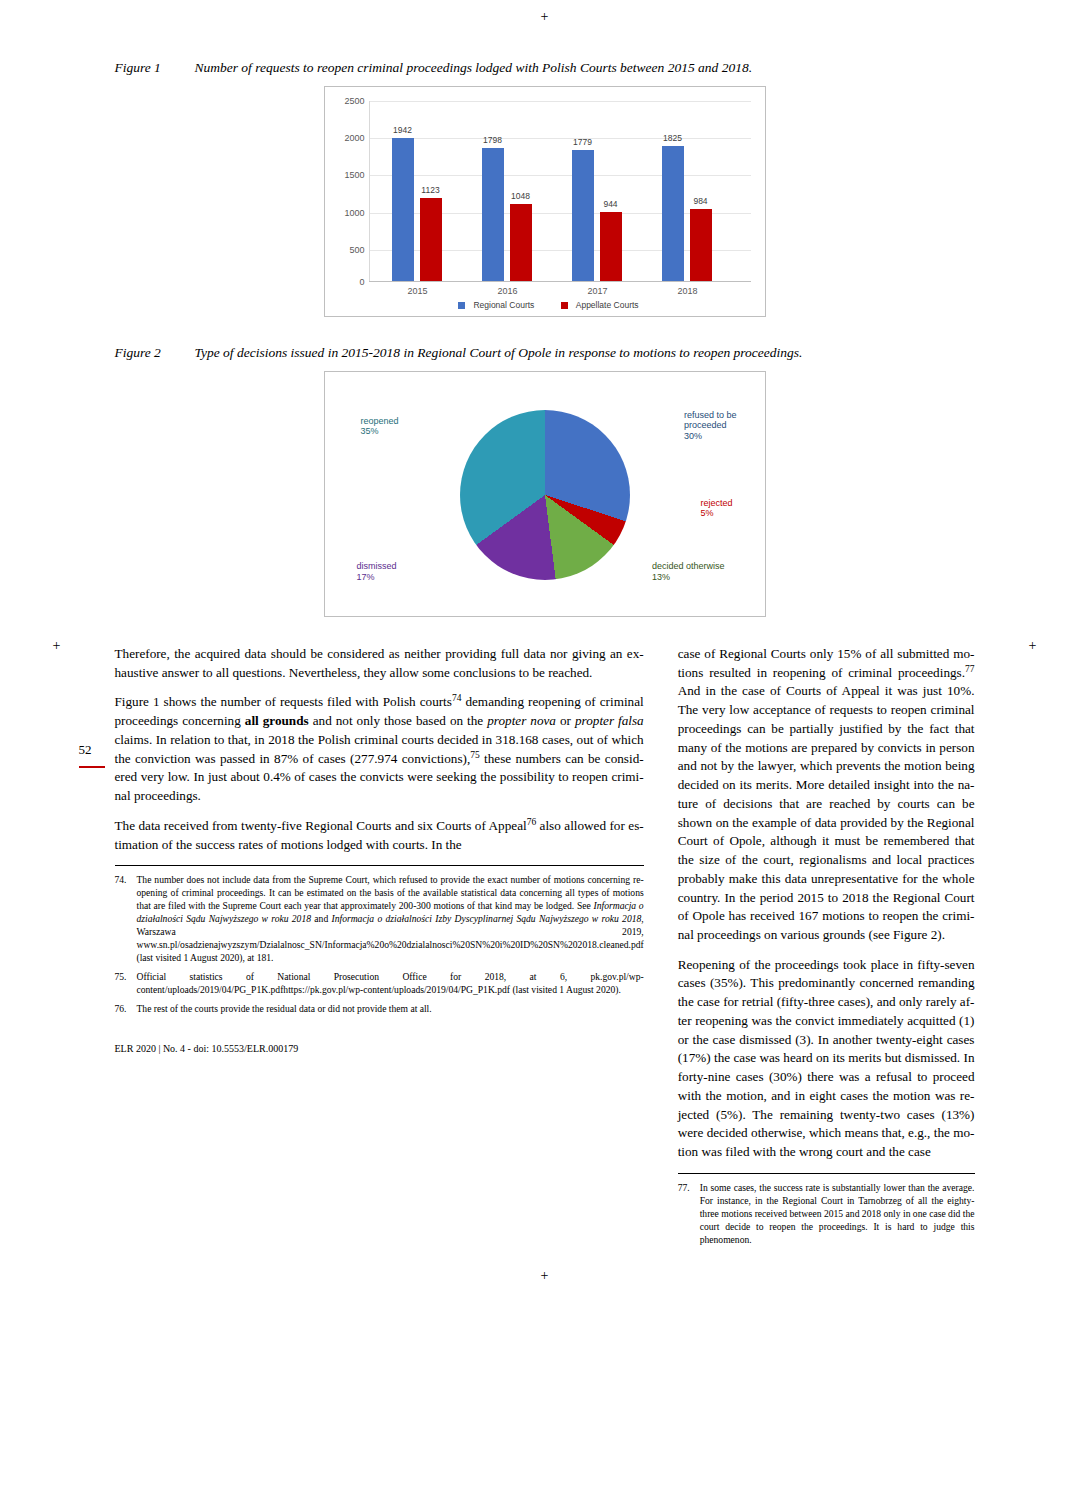+
+
+
+
52
Figure 1 Number of requests to reopen criminal proceedings lodged with Polish Courts between 2015 and 2018.
2500
2000
1500
1000
500
0
1942
1123
1798
1048
1779
944
1825
984
2015
2016
2017
2018
Regional Courts Appellate Courts
Figure 2 Type of decisions issued in 2015-2018 in Regional Court of Opole in response to motions to reopen proceedings.
refused to be
proceeded
30%
rejected
5%
decided otherwise
13%
dismissed
17%
reopened
35%
Therefore, the acquired data should be considered as neither providing full data nor giving an exhaustive answer to all questions. Nevertheless, they allow some conclusions to be reached.
Figure 1 shows the number of requests filed with Polish courts74 demanding reopening of criminal proceedings concerning all grounds and not only those based on the propter nova or propter falsa claims. In relation to that, in 2018 the Polish criminal courts decided in 318.168 cases, out of which the conviction was passed in 87% of cases (277.974 convictions),75 these numbers can be considered very low. In just about 0.4% of cases the convicts were seeking the possibility to reopen criminal proceedings.
The data received from twenty-five Regional Courts and six Courts of Appeal76 also allowed for estimation of the success rates of motions lodged with courts. In the
74. The number does not include data from the Supreme Court, which refused to provide the exact number of motions concerning reopening of criminal proceedings. It can be estimated on the basis of the available statistical data concerning all types of motions that are filed with the Supreme Court each year that approximately 200-300 motions of that kind may be lodged. See Informacja o działalności Sądu Najwyższego w roku 2018 and Informacja o działalności Izby Dyscyplinarnej Sądu Najwyższego w roku 2018, Warszawa 2019, www.sn.pl/osadzienajwyzszym/Dzialalnosc_SN/Informacja%20o%20dzialalnosci%20SN%20i%20ID%20SN%202018.cleaned.pdf (last visited 1 August 2020), at 181.
75. Official statistics of National Prosecution Office for 2018, at 6, pk.gov.pl/wp-content/uploads/2019/04/PG_P1K.pdfhttps://pk.gov.pl/wp-content/uploads/2019/04/PG_P1K.pdf (last visited 1 August 2020).
76. The rest of the courts provide the residual data or did not provide them at all.
ELR 2020 | No. 4 - doi: 10.5553/ELR.000179
case of Regional Courts only 15% of all submitted motions resulted in reopening of criminal proceedings.77 And in the case of Courts of Appeal it was just 10%. The very low acceptance of requests to reopen criminal proceedings can be partially justified by the fact that many of the motions are prepared by convicts in person and not by the lawyer, which prevents the motion being decided on its merits. More detailed insight into the nature of decisions that are reached by courts can be shown on the example of data provided by the Regional Court of Opole, although it must be remembered that the size of the court, regionalisms and local practices probably make this data unrepresentative for the whole country. In the period 2015 to 2018 the Regional Court of Opole has received 167 motions to reopen the criminal proceedings on various grounds (see Figure 2).
Reopening of the proceedings took place in fifty-seven cases (35%). This predominantly concerned remanding the case for retrial (fifty-three cases), and only rarely after reopening was the convict immediately acquitted (1) or the case dismissed (3). In another twenty-eight cases (17%) the case was heard on its merits but dismissed. In forty-nine cases (30%) there was a refusal to proceed with the motion, and in eight cases the motion was rejected (5%). The remaining twenty-two cases (13%) were decided otherwise, which means that, e.g., the motion was filed with the wrong court and the case
77. In some cases, the success rate is substantially lower than the average. For instance, in the Regional Court in Tarnobrzeg of all the eighty-three motions received between 2015 and 2018 only in one case did the court decide to reopen the proceedings. It is hard to judge this phenomenon.